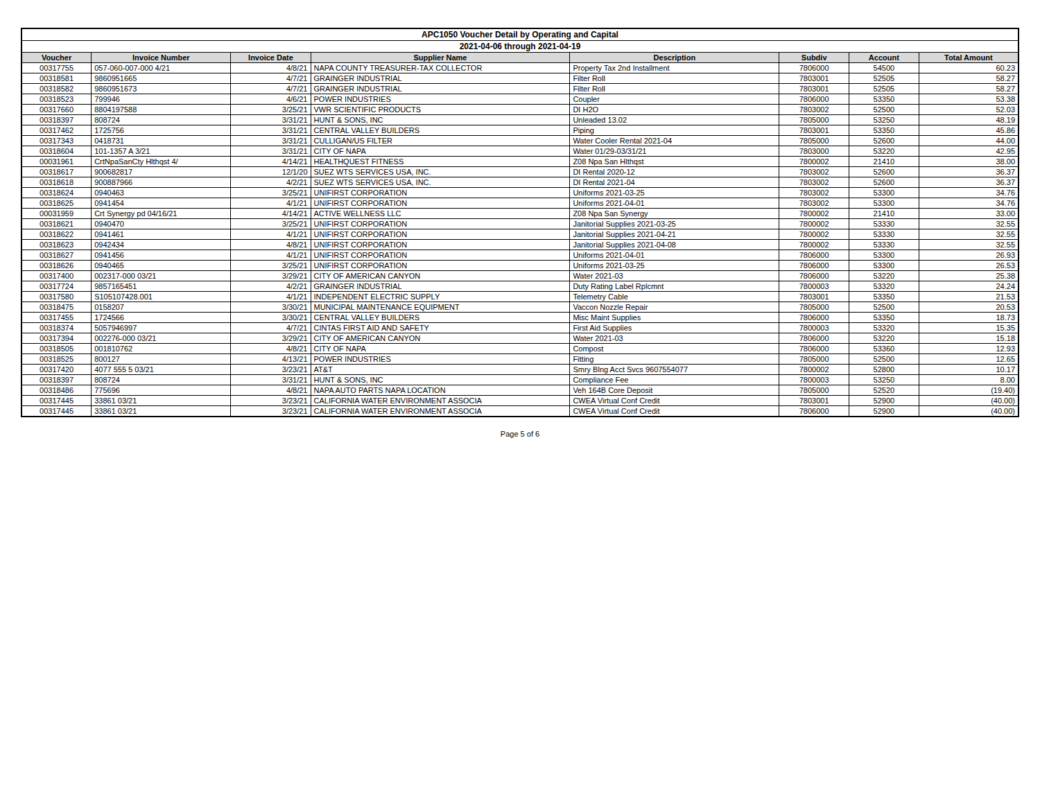| APC1050 Voucher Detail by Operating and Capital |
| --- |
| 2021-04-06 through 2021-04-19 |
| Voucher | Invoice Number | Invoice Date | Supplier Name | Description | Subdiv | Account | Total Amount |
| 00317755 | 057-060-007-000 4/21 | 4/8/21 | NAPA COUNTY TREASURER-TAX COLLECTOR | Property Tax 2nd Installment | 7806000 | 54500 | 60.23 |
| 00318581 | 9860951665 | 4/7/21 | GRAINGER INDUSTRIAL | Filter Roll | 7803001 | 52505 | 58.27 |
| 00318582 | 9860951673 | 4/7/21 | GRAINGER INDUSTRIAL | Filter Roll | 7803001 | 52505 | 58.27 |
| 00318523 | 799946 | 4/6/21 | POWER INDUSTRIES | Coupler | 7806000 | 53350 | 53.38 |
| 00317660 | 8804197588 | 3/25/21 | VWR SCIENTIFIC PRODUCTS | DI H2O | 7803002 | 52500 | 52.03 |
| 00318397 | 808724 | 3/31/21 | HUNT & SONS, INC | Unleaded 13.02 | 7805000 | 53250 | 48.19 |
| 00317462 | 1725756 | 3/31/21 | CENTRAL VALLEY BUILDERS | Piping | 7803001 | 53350 | 45.86 |
| 00317343 | 0418731 | 3/31/21 | CULLIGAN/US FILTER | Water Cooler Rental 2021-04 | 7805000 | 52600 | 44.00 |
| 00318604 | 101-1357 A 3/21 | 3/31/21 | CITY OF NAPA | Water 01/29-03/31/21 | 7803000 | 53220 | 42.95 |
| 00031961 | CrtNpaSanCty Hlthqst 4/ | 4/14/21 | HEALTHQUEST FITNESS | Z08 Npa San Hlthqst | 7800002 | 21410 | 38.00 |
| 00318617 | 900682817 | 12/1/20 | SUEZ WTS SERVICES USA, INC. | DI Rental 2020-12 | 7803002 | 52600 | 36.37 |
| 00318618 | 900887966 | 4/2/21 | SUEZ WTS SERVICES USA, INC. | DI Rental 2021-04 | 7803002 | 52600 | 36.37 |
| 00318624 | 0940463 | 3/25/21 | UNIFIRST CORPORATION | Uniforms 2021-03-25 | 7803002 | 53300 | 34.76 |
| 00318625 | 0941454 | 4/1/21 | UNIFIRST CORPORATION | Uniforms 2021-04-01 | 7803002 | 53300 | 34.76 |
| 00031959 | Crt Synergy pd 04/16/21 | 4/14/21 | ACTIVE WELLNESS LLC | Z08 Npa San Synergy | 7800002 | 21410 | 33.00 |
| 00318621 | 0940470 | 3/25/21 | UNIFIRST CORPORATION | Janitorial Supplies 2021-03-25 | 7800002 | 53330 | 32.55 |
| 00318622 | 0941461 | 4/1/21 | UNIFIRST CORPORATION | Janitorial Supplies 2021-04-21 | 7800002 | 53330 | 32.55 |
| 00318623 | 0942434 | 4/8/21 | UNIFIRST CORPORATION | Janitorial Supplies 2021-04-08 | 7800002 | 53330 | 32.55 |
| 00318627 | 0941456 | 4/1/21 | UNIFIRST CORPORATION | Uniforms 2021-04-01 | 7806000 | 53300 | 26.93 |
| 00318626 | 0940465 | 3/25/21 | UNIFIRST CORPORATION | Uniforms 2021-03-25 | 7806000 | 53300 | 26.53 |
| 00317400 | 002317-000 03/21 | 3/29/21 | CITY OF AMERICAN CANYON | Water 2021-03 | 7806000 | 53220 | 25.38 |
| 00317724 | 9857165451 | 4/2/21 | GRAINGER INDUSTRIAL | Duty Rating Label Rplcmnt | 7800003 | 53320 | 24.24 |
| 00317580 | S105107428.001 | 4/1/21 | INDEPENDENT ELECTRIC SUPPLY | Telemetry Cable | 7803001 | 53350 | 21.53 |
| 00318475 | 0158207 | 3/30/21 | MUNICIPAL MAINTENANCE EQUIPMENT | Vaccon Nozzle Repair | 7805000 | 52500 | 20.53 |
| 00317455 | 1724566 | 3/30/21 | CENTRAL VALLEY BUILDERS | Misc Maint Supplies | 7806000 | 53350 | 18.73 |
| 00318374 | 5057946997 | 4/7/21 | CINTAS FIRST AID AND SAFETY | First Aid Supplies | 7800003 | 53320 | 15.35 |
| 00317394 | 002276-000 03/21 | 3/29/21 | CITY OF AMERICAN CANYON | Water 2021-03 | 7806000 | 53220 | 15.18 |
| 00318505 | 001810762 | 4/8/21 | CITY OF NAPA | Compost | 7806000 | 53360 | 12.93 |
| 00318525 | 800127 | 4/13/21 | POWER INDUSTRIES | Fitting | 7805000 | 52500 | 12.65 |
| 00317420 | 4077 555 5 03/21 | 3/23/21 | AT&T | Smry Blng Acct Svcs 9607554077 | 7800002 | 52800 | 10.17 |
| 00318397 | 808724 | 3/31/21 | HUNT & SONS, INC | Compliance Fee | 7800003 | 53250 | 8.00 |
| 00318486 | 775696 | 4/8/21 | NAPA AUTO PARTS NAPA LOCATION | Veh 164B Core Deposit | 7805000 | 52520 | (19.40) |
| 00317445 | 33861 03/21 | 3/23/21 | CALIFORNIA WATER ENVIRONMENT ASSOCIA | CWEA Virtual Conf Credit | 7803001 | 52900 | (40.00) |
| 00317445 | 33861 03/21 | 3/23/21 | CALIFORNIA WATER ENVIRONMENT ASSOCIA | CWEA Virtual Conf Credit | 7806000 | 52900 | (40.00) |
Page 5 of 6